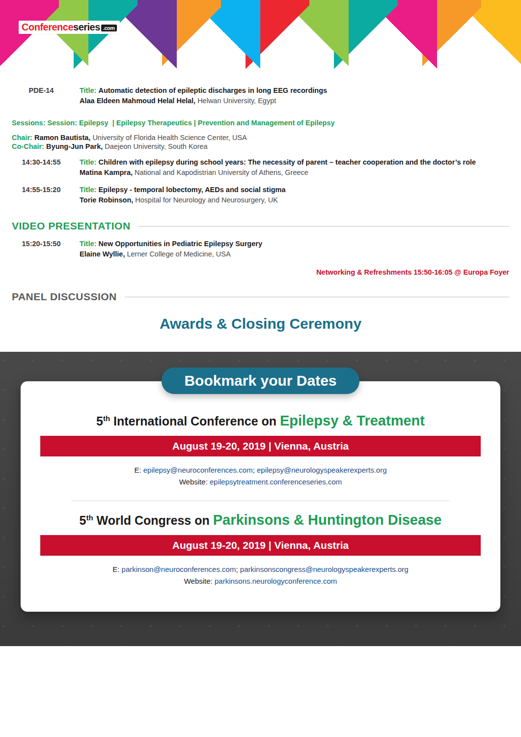Conference series.com
PDE-14
Title: Automatic detection of epileptic discharges in long EEG recordings
Alaa Eldeen Mahmoud Helal Helal, Helwan University, Egypt
Sessions: Session: Epilepsy | Epilepsy Therapeutics | Prevention and Management of Epilepsy
Chair: Ramon Bautista, University of Florida Health Science Center, USA
Co-Chair: Byung-Jun Park, Daejeon University, South Korea
14:30-14:55
Title: Children with epilepsy during school years: The necessity of parent – teacher cooperation and the doctor’s role
Matina Kampra, National and Kapodistrian University of Athens, Greece
14:55-15:20
Title: Epilepsy - temporal lobectomy, AEDs and social stigma
Torie Robinson, Hospital for Neurology and Neurosurgery, UK
Video Presentation
15:20-15:50
Title: New Opportunities in Pediatric Epilepsy Surgery
Elaine Wyllie, Lerner College of Medicine, USA
Networking & Refreshments 15:50-16:05 @ Europa Foyer
Panel Discussion
Awards & Closing Ceremony
Bookmark your Dates
5th International Conference on Epilepsy & Treatment
August 19-20, 2019 | Vienna, Austria
E: epilepsy@neuroconferences.com; epilepsy@neurologyspeakerexperts.org
Website: epilepsytreatment.conferenceseries.com
5th World Congress on Parkinsons & Huntington Disease
August 19-20, 2019 | Vienna, Austria
E: parkinson@neuroconferences.com; parkinsonscongress@neurologyspeakerexperts.org
Website: parkinsons.neurologyconference.com